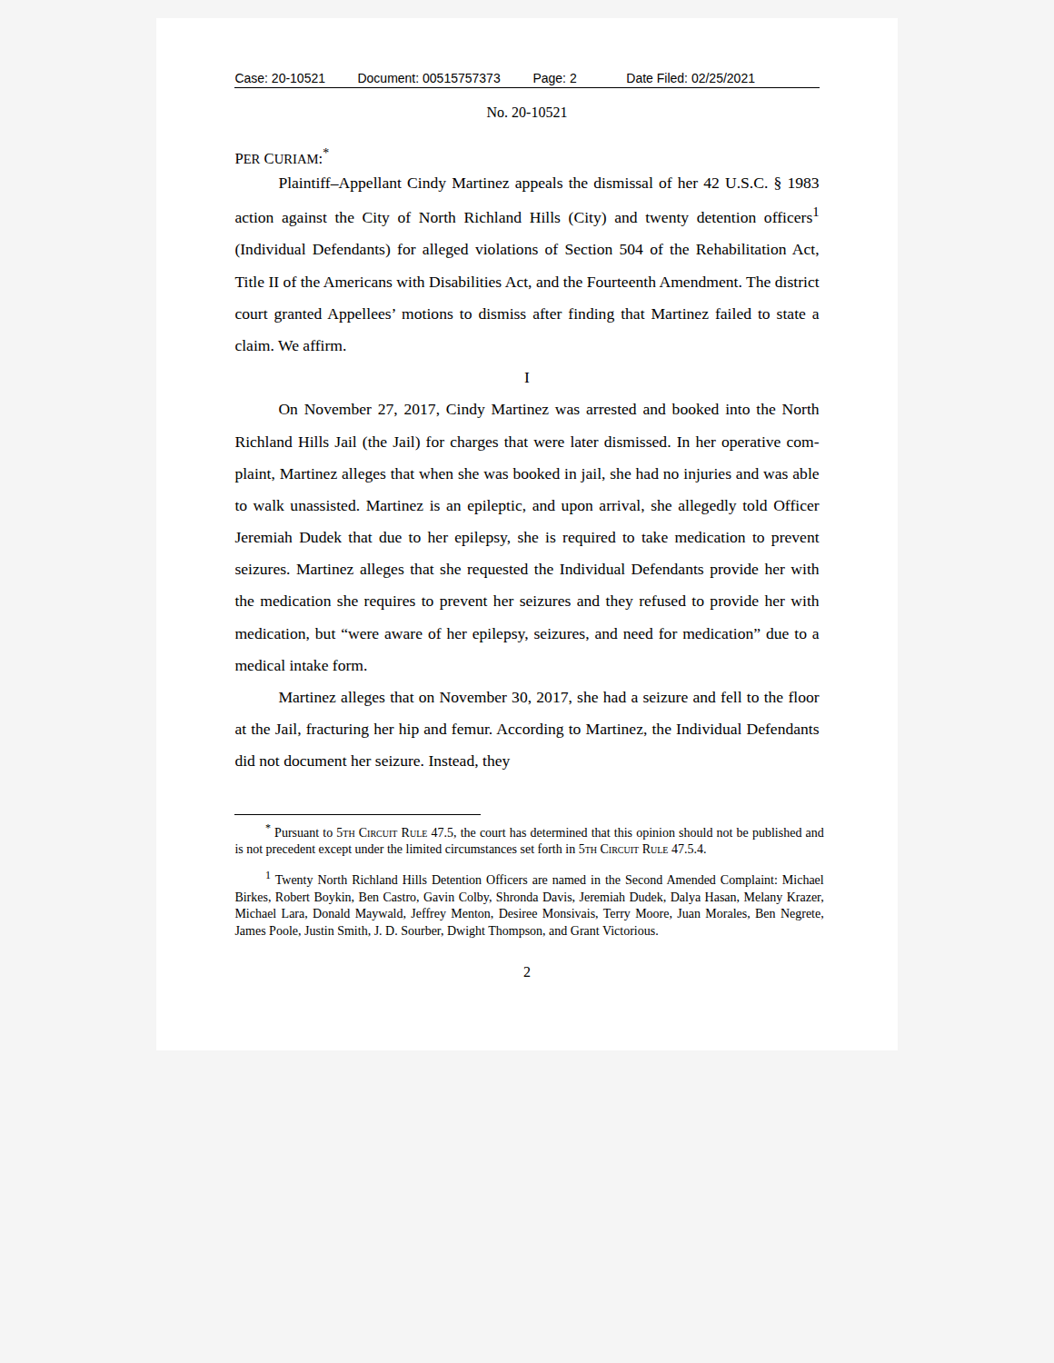Case: 20-10521 Document: 00515757373 Page: 2 Date Filed: 02/25/2021
No. 20-10521
PER CURIAM:*
Plaintiff–Appellant Cindy Martinez appeals the dismissal of her 42 U.S.C. § 1983 action against the City of North Richland Hills (City) and twenty detention officers1 (Individual Defendants) for alleged violations of Section 504 of the Rehabilitation Act, Title II of the Americans with Disabilities Act, and the Fourteenth Amendment. The district court granted Appellees’ motions to dismiss after finding that Martinez failed to state a claim. We affirm.
I
On November 27, 2017, Cindy Martinez was arrested and booked into the North Richland Hills Jail (the Jail) for charges that were later dismissed. In her operative complaint, Martinez alleges that when she was booked in jail, she had no injuries and was able to walk unassisted. Martinez is an epileptic, and upon arrival, she allegedly told Officer Jeremiah Dudek that due to her epilepsy, she is required to take medication to prevent seizures. Martinez alleges that she requested the Individual Defendants provide her with the medication she requires to prevent her seizures and they refused to provide her with medication, but “were aware of her epilepsy, seizures, and need for medication” due to a medical intake form.
Martinez alleges that on November 30, 2017, she had a seizure and fell to the floor at the Jail, fracturing her hip and femur. According to Martinez, the Individual Defendants did not document her seizure. Instead, they
* Pursuant to 5th Circuit Rule 47.5, the court has determined that this opinion should not be published and is not precedent except under the limited circumstances set forth in 5th Circuit Rule 47.5.4.
1 Twenty North Richland Hills Detention Officers are named in the Second Amended Complaint: Michael Birkes, Robert Boykin, Ben Castro, Gavin Colby, Shronda Davis, Jeremiah Dudek, Dalya Hasan, Melany Krazer, Michael Lara, Donald Maywald, Jeffrey Menton, Desiree Monsivais, Terry Moore, Juan Morales, Ben Negrete, James Poole, Justin Smith, J. D. Sourber, Dwight Thompson, and Grant Victorious.
2